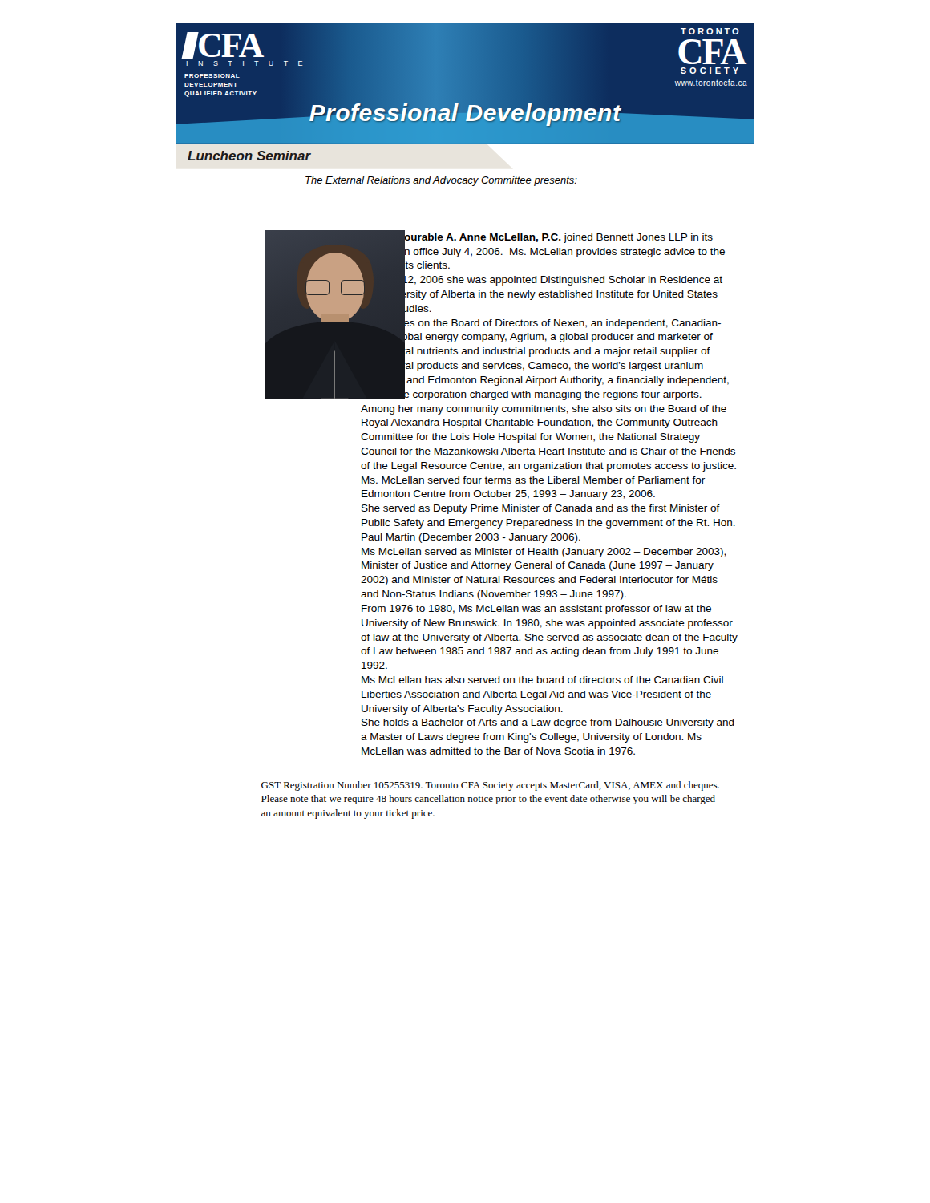CFA
I N S T I T U T E
PROFESSIONAL
DEVELOPMENT
QUALIFIED ACTIVITY
Professional Development
TORONTO
CFA
SOCIETY
www.torontocfa.ca
Luncheon Seminar
The External Relations and Advocacy Committee presents:
The Honourable A. Anne McLellan, P.C. joined Bennett Jones LLP in its Edmonton office July 4, 2006. Ms. McLellan provides strategic advice to the firm and its clients.
On May 12, 2006 she was appointed Distinguished Scholar in Residence at the University of Alberta in the newly established Institute for United States Policy Studies.
She serves on the Board of Directors of Nexen, an independent, Canadian-based global energy company, Agrium, a global producer and marketer of agricultural nutrients and industrial products and a major retail supplier of agricultural products and services, Cameco, the world's largest uranium producer and Edmonton Regional Airport Authority, a financially independent, non-share corporation charged with managing the regions four airports. Among her many community commitments, she also sits on the Board of the Royal Alexandra Hospital Charitable Foundation, the Community Outreach Committee for the Lois Hole Hospital for Women, the National Strategy Council for the Mazankowski Alberta Heart Institute and is Chair of the Friends of the Legal Resource Centre, an organization that promotes access to justice.
Ms. McLellan served four terms as the Liberal Member of Parliament for Edmonton Centre from October 25, 1993 – January 23, 2006.
She served as Deputy Prime Minister of Canada and as the first Minister of Public Safety and Emergency Preparedness in the government of the Rt. Hon. Paul Martin (December 2003 - January 2006).
Ms McLellan served as Minister of Health (January 2002 – December 2003), Minister of Justice and Attorney General of Canada (June 1997 – January 2002) and Minister of Natural Resources and Federal Interlocutor for Métis and Non-Status Indians (November 1993 – June 1997).
From 1976 to 1980, Ms McLellan was an assistant professor of law at the University of New Brunswick. In 1980, she was appointed associate professor of law at the University of Alberta. She served as associate dean of the Faculty of Law between 1985 and 1987 and as acting dean from July 1991 to June 1992.
Ms McLellan has also served on the board of directors of the Canadian Civil Liberties Association and Alberta Legal Aid and was Vice-President of the University of Alberta's Faculty Association.
She holds a Bachelor of Arts and a Law degree from Dalhousie University and a Master of Laws degree from King's College, University of London. Ms McLellan was admitted to the Bar of Nova Scotia in 1976.
GST Registration Number 105255319. Toronto CFA Society accepts MasterCard, VISA, AMEX and cheques.
Please note that we require 48 hours cancellation notice prior to the event date otherwise you will be charged
an amount equivalent to your ticket price.